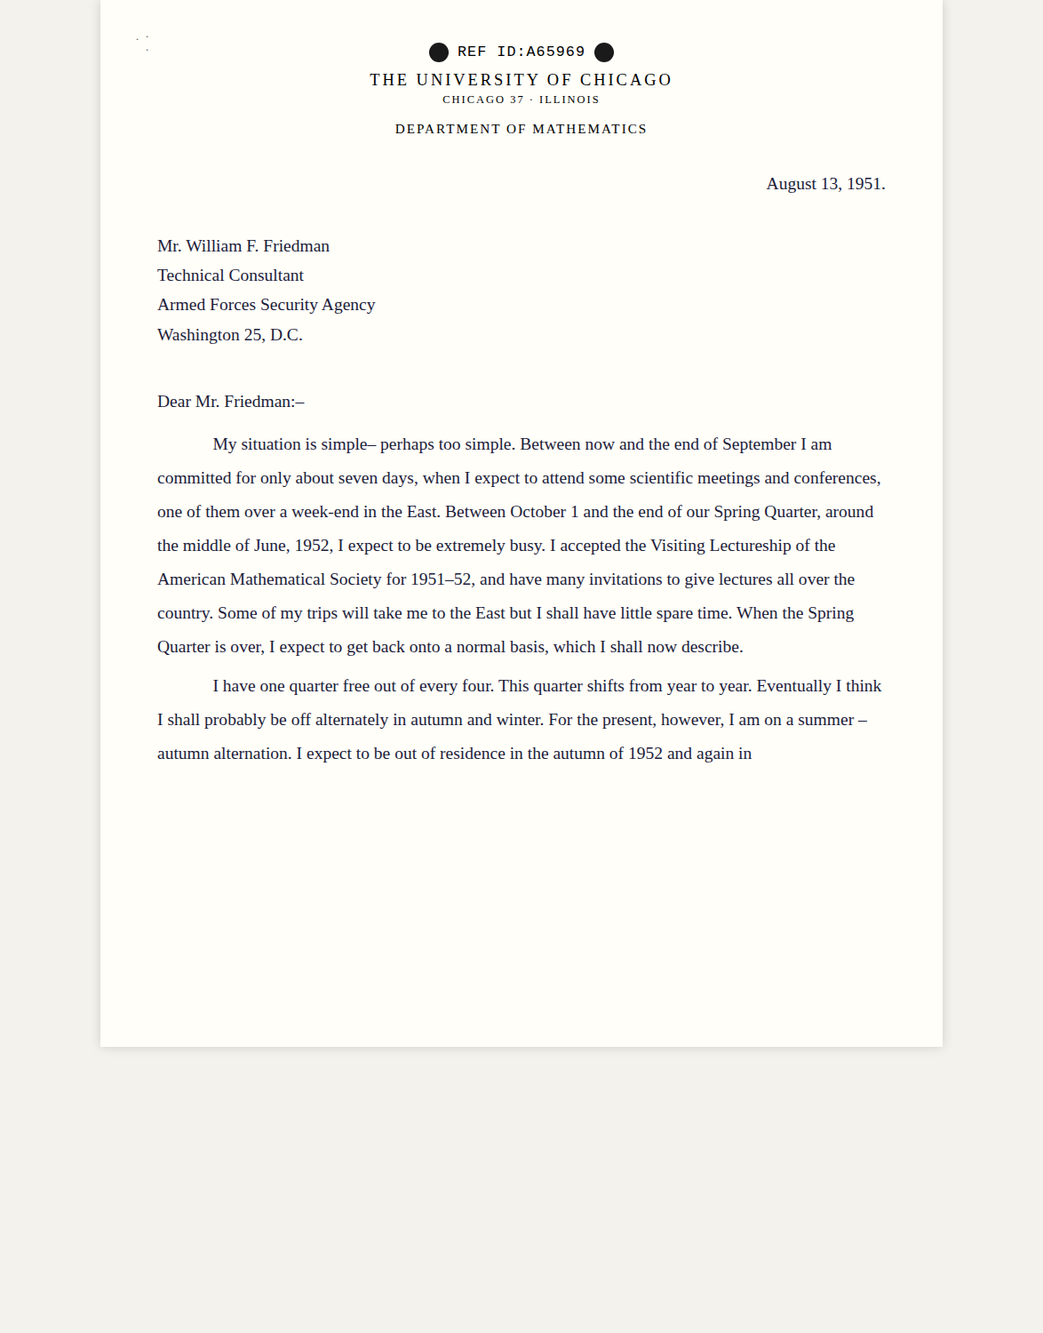. ·
·
REF ID:A65969
The University of Chicago
Chicago 37 · Illinois
Department of Mathematics
August 13, 1951.
Mr. William F. Friedman
Technical Consultant
Armed Forces Security Agency
Washington 25, D.C.
Dear Mr. Friedman:–
My situation is simple– perhaps too simple. Between now and the end of September I am committed for only about seven days, when I expect to attend some scientific meetings and conferences, one of them over a week-end in the East. Between October 1 and the end of our Spring Quarter, around the middle of June, 1952, I expect to be extremely busy. I accepted the Visiting Lectureship of the American Mathematical Society for 1951–52, and have many invitations to give lectures all over the country. Some of my trips will take me to the East but I shall have little spare time. When the Spring Quarter is over, I expect to get back onto a normal basis, which I shall now describe.
I have one quarter free out of every four. This quarter shifts from year to year. Eventually I think I shall probably be off alternately in autumn and winter. For the present, however, I am on a summer – autumn alternation. I expect to be out of residence in the autumn of 1952 and again in